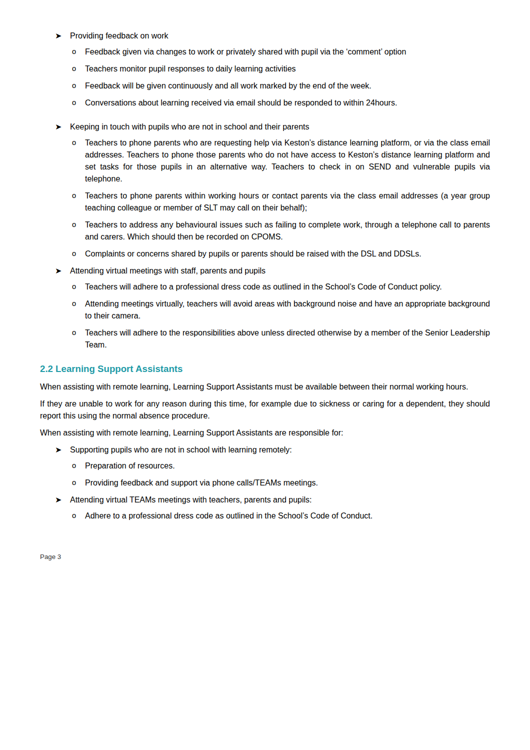Providing feedback on work
Feedback given via changes to work or privately shared with pupil via the ‘comment’ option
Teachers monitor pupil responses to daily learning activities
Feedback will be given continuously and all work marked by the end of the week.
Conversations about learning received via email should be responded to within 24hours.
Keeping in touch with pupils who are not in school and their parents
Teachers to phone parents who are requesting help via Keston’s distance learning platform, or via the class email addresses. Teachers to phone those parents who do not have access to Keston’s distance learning platform and set tasks for those pupils in an alternative way. Teachers to check in on SEND and vulnerable pupils via telephone.
Teachers to phone parents within working hours or contact parents via the class email addresses (a year group teaching colleague or member of SLT may call on their behalf);
Teachers to address any behavioural issues such as failing to complete work, through a telephone call to parents and carers. Which should then be recorded on CPOMS.
Complaints or concerns shared by pupils or parents should be raised with the DSL and DDSLs.
Attending virtual meetings with staff, parents and pupils
Teachers will adhere to a professional dress code as outlined in the School’s Code of Conduct policy.
Attending meetings virtually, teachers will avoid areas with background noise and have an appropriate background to their camera.
Teachers will adhere to the responsibilities above unless directed otherwise by a member of the Senior Leadership Team.
2.2 Learning Support Assistants
When assisting with remote learning, Learning Support Assistants must be available between their normal working hours.
If they are unable to work for any reason during this time, for example due to sickness or caring for a dependent, they should report this using the normal absence procedure.
When assisting with remote learning, Learning Support Assistants are responsible for:
Supporting pupils who are not in school with learning remotely:
Preparation of resources.
Providing feedback and support via phone calls/TEAMs meetings.
Attending virtual TEAMs meetings with teachers, parents and pupils:
Adhere to a professional dress code as outlined in the School’s Code of Conduct.
Page 3